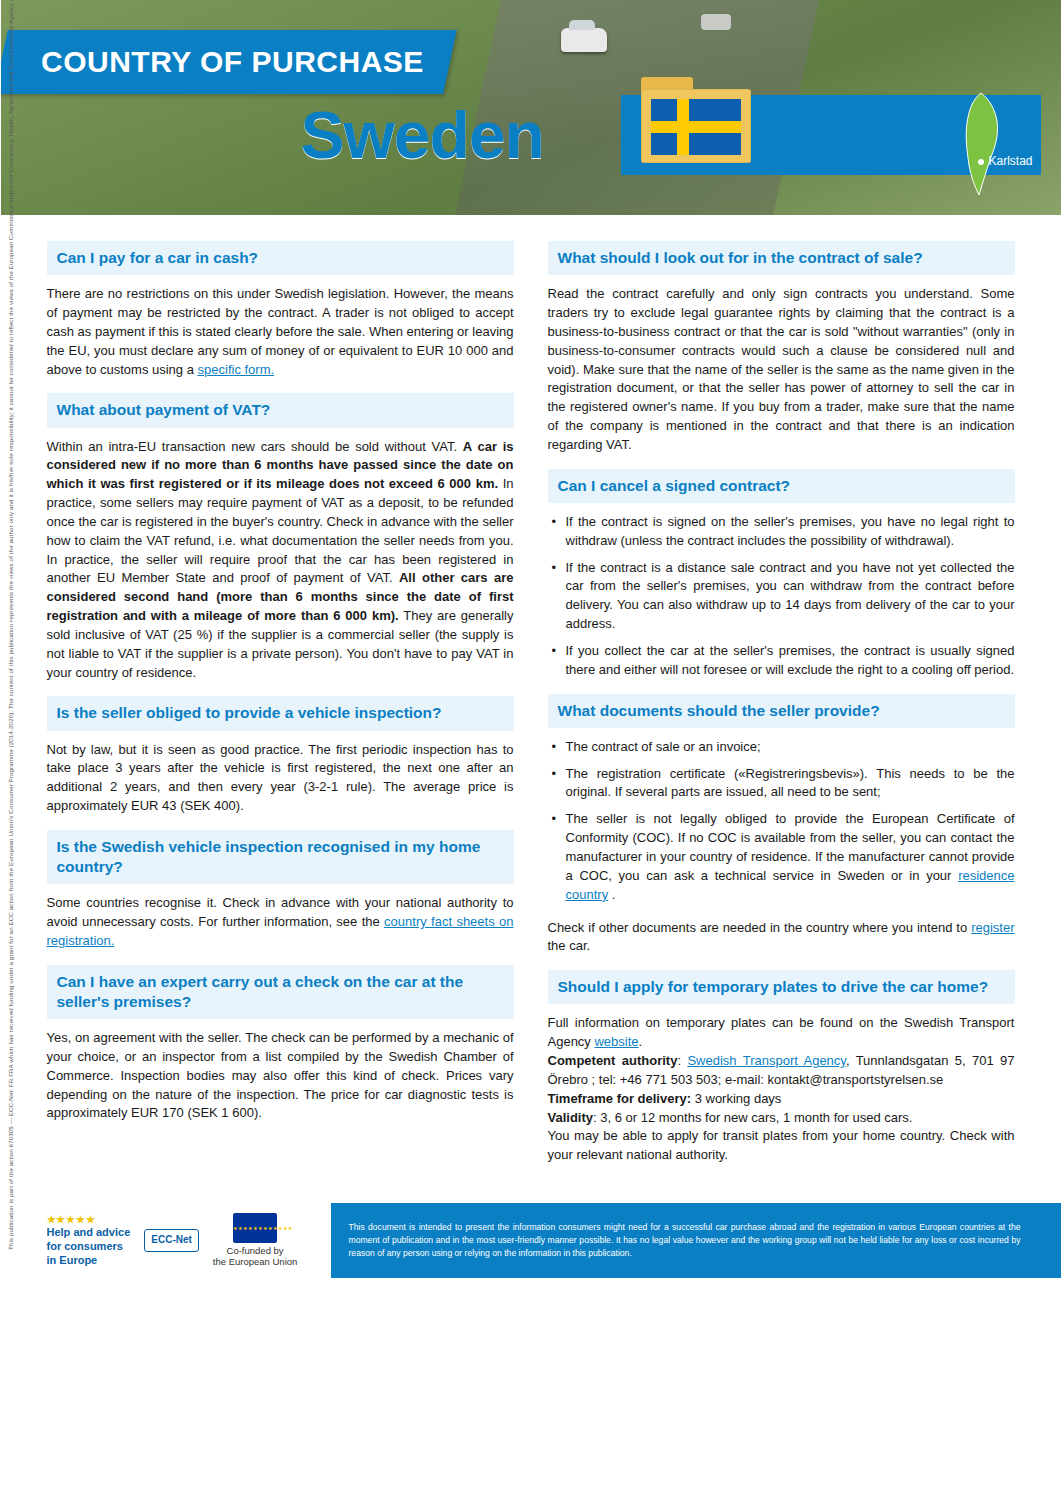COUNTRY OF PURCHASE
Sweden
Karlstad
This publication is part of the action 670305 — ECC-Net: FR FRA which has received funding under a grant for an ECC action from the European Union's Consumer Programme (2014-2020). The content of this publication represents the views of the author only and it is his/her sole responsibility; it cannot be considered to reflect the views of the European Commission and/or the Consumers, Health, Agriculture and Food Executive Agency or any other body of the European Union. The European Commission and the Agency do not accept any responsibility for use that may be made of the information it contains.
Can I pay for a car in cash?
There are no restrictions on this under Swedish legislation. However, the means of payment may be restricted by the contract. A trader is not obliged to accept cash as payment if this is stated clearly before the sale. When entering or leaving the EU, you must declare any sum of money of or equivalent to EUR 10 000 and above to customs using a specific form.
What about payment of VAT?
Within an intra-EU transaction new cars should be sold without VAT. A car is considered new if no more than 6 months have passed since the date on which it was first registered or if its mileage does not exceed 6 000 km. In practice, some sellers may require payment of VAT as a deposit, to be refunded once the car is registered in the buyer's country. Check in advance with the seller how to claim the VAT refund, i.e. what documentation the seller needs from you. In practice, the seller will require proof that the car has been registered in another EU Member State and proof of payment of VAT. All other cars are considered second hand (more than 6 months since the date of first registration and with a mileage of more than 6 000 km). They are generally sold inclusive of VAT (25 %) if the supplier is a commercial seller (the supply is not liable to VAT if the supplier is a private person). You don't have to pay VAT in your country of residence.
Is the seller obliged to provide a vehicle inspection?
Not by law, but it is seen as good practice. The first periodic inspection has to take place 3 years after the vehicle is first registered, the next one after an additional 2 years, and then every year (3-2-1 rule). The average price is approximately EUR 43 (SEK 400).
Is the Swedish vehicle inspection recognised in my home country?
Some countries recognise it. Check in advance with your national authority to avoid unnecessary costs. For further information, see the country fact sheets on registration.
Can I have an expert carry out a check on the car at the seller's premises?
Yes, on agreement with the seller. The check can be performed by a mechanic of your choice, or an inspector from a list compiled by the Swedish Chamber of Commerce. Inspection bodies may also offer this kind of check. Prices vary depending on the nature of the inspection. The price for car diagnostic tests is approximately EUR 170 (SEK 1 600).
What should I look out for in the contract of sale?
Read the contract carefully and only sign contracts you understand. Some traders try to exclude legal guarantee rights by claiming that the contract is a business-to-business contract or that the car is sold "without warranties" (only in business-to-consumer contracts would such a clause be considered null and void). Make sure that the name of the seller is the same as the name given in the registration document, or that the seller has power of attorney to sell the car in the registered owner's name. If you buy from a trader, make sure that the name of the company is mentioned in the contract and that there is an indication regarding VAT.
Can I cancel a signed contract?
If the contract is signed on the seller's premises, you have no legal right to withdraw (unless the contract includes the possibility of withdrawal).
If the contract is a distance sale contract and you have not yet collected the car from the seller's premises, you can withdraw from the contract before delivery. You can also withdraw up to 14 days from delivery of the car to your address.
If you collect the car at the seller's premises, the contract is usually signed there and either will not foresee or will exclude the right to a cooling off period.
What documents should the seller provide?
The contract of sale or an invoice;
The registration certificate («Registreringsbevis»). This needs to be the original. If several parts are issued, all need to be sent;
The seller is not legally obliged to provide the European Certificate of Conformity (COC). If no COC is available from the seller, you can contact the manufacturer in your country of residence. If the manufacturer cannot provide a COC, you can ask a technical service in Sweden or in your residence country .
Check if other documents are needed in the country where you intend to register the car.
Should I apply for temporary plates to drive the car home?
Full information on temporary plates can be found on the Swedish Transport Agency website.
Competent authority: Swedish Transport Agency, Tunnlandsgatan 5, 701 97 Örebro ; tel: +46 771 503 503; e-mail: kontakt@transportstyrelsen.se
Timeframe for delivery: 3 working days
Validity: 3, 6 or 12 months for new cars, 1 month for used cars.
You may be able to apply for transit plates from your home country. Check with your relevant national authority.
★ ★ ★ ★ ★ Help and advice
for consumers
in Europe
ECC-Net
Co-funded by
the European Union
This document is intended to present the information consumers might need for a successful car purchase abroad and the registration in various European countries at the moment of publication and in the most user-friendly manner possible. It has no legal value however and the working group will not be held liable for any loss or cost incurred by reason of any person using or relying on the information in this publication.